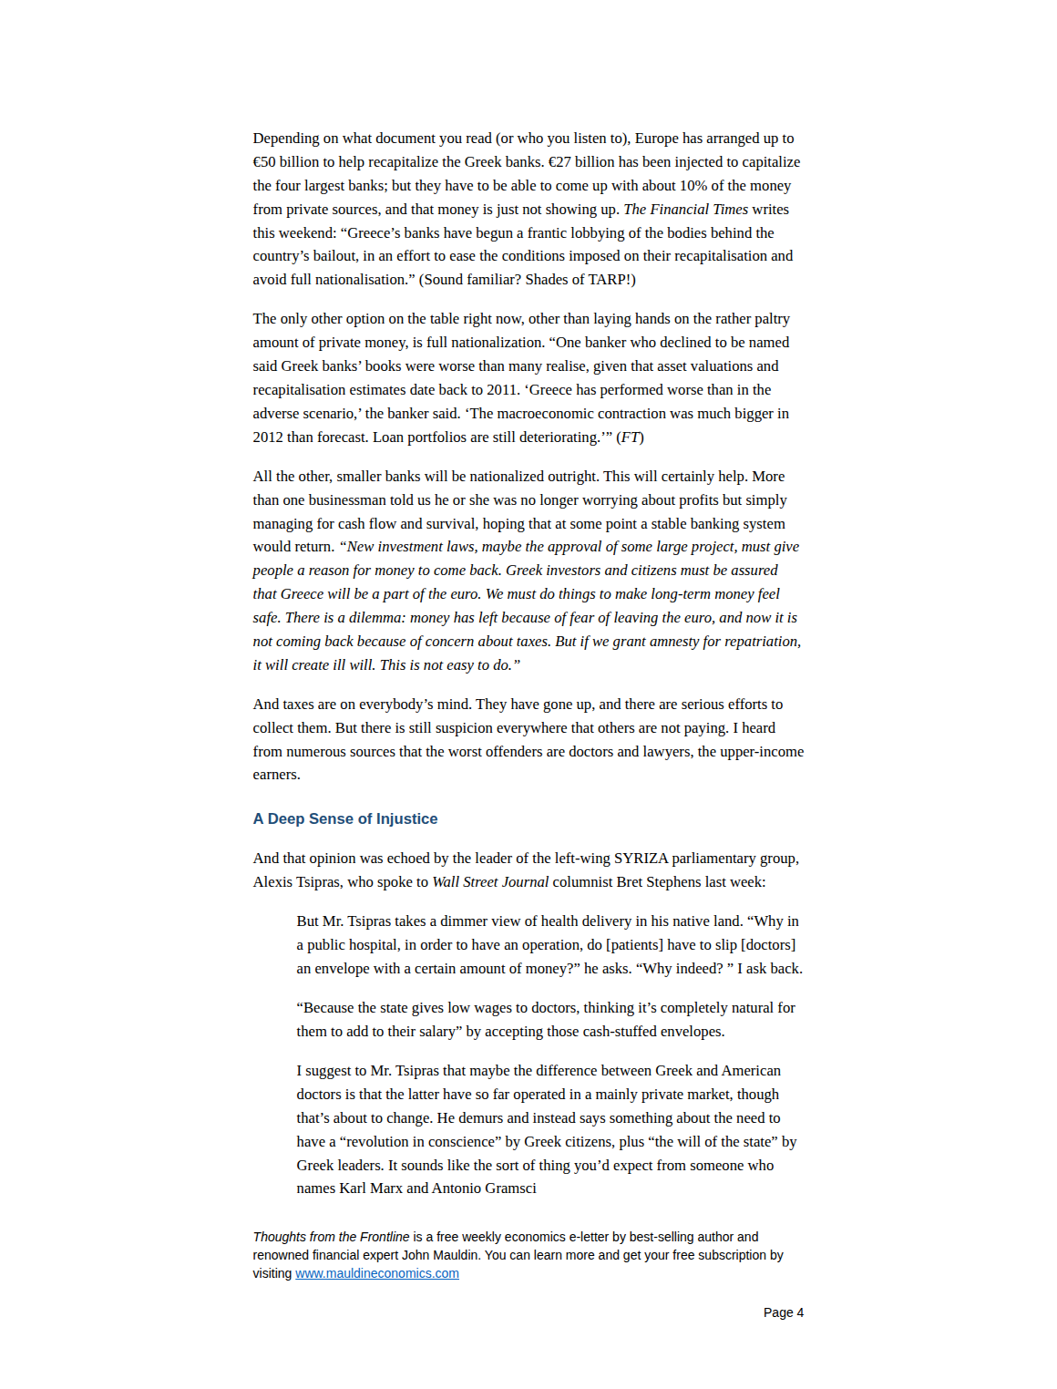Depending on what document you read (or who you listen to), Europe has arranged up to €50 billion to help recapitalize the Greek banks. €27 billion has been injected to capitalize the four largest banks; but they have to be able to come up with about 10% of the money from private sources, and that money is just not showing up. The Financial Times writes this weekend: “Greece’s banks have begun a frantic lobbying of the bodies behind the country’s bailout, in an effort to ease the conditions imposed on their recapitalisation and avoid full nationalisation.” (Sound familiar? Shades of TARP!)
The only other option on the table right now, other than laying hands on the rather paltry amount of private money, is full nationalization. “One banker who declined to be named said Greek banks’ books were worse than many realise, given that asset valuations and recapitalisation estimates date back to 2011. ‘Greece has performed worse than in the adverse scenario,’ the banker said. ‘The macroeconomic contraction was much bigger in 2012 than forecast. Loan portfolios are still deteriorating.’” (FT)
All the other, smaller banks will be nationalized outright. This will certainly help. More than one businessman told us he or she was no longer worrying about profits but simply managing for cash flow and survival, hoping that at some point a stable banking system would return. “New investment laws, maybe the approval of some large project, must give people a reason for money to come back. Greek investors and citizens must be assured that Greece will be a part of the euro. We must do things to make long-term money feel safe. There is a dilemma: money has left because of fear of leaving the euro, and now it is not coming back because of concern about taxes. But if we grant amnesty for repatriation, it will create ill will. This is not easy to do.”
And taxes are on everybody’s mind. They have gone up, and there are serious efforts to collect them. But there is still suspicion everywhere that others are not paying. I heard from numerous sources that the worst offenders are doctors and lawyers, the upper-income earners.
A Deep Sense of Injustice
And that opinion was echoed by the leader of the left-wing SYRIZA parliamentary group, Alexis Tsipras, who spoke to Wall Street Journal columnist Bret Stephens last week:
But Mr. Tsipras takes a dimmer view of health delivery in his native land. “Why in a public hospital, in order to have an operation, do [patients] have to slip [doctors] an envelope with a certain amount of money?” he asks. “Why indeed? ” I ask back.
“Because the state gives low wages to doctors, thinking it’s completely natural for them to add to their salary” by accepting those cash-stuffed envelopes.
I suggest to Mr. Tsipras that maybe the difference between Greek and American doctors is that the latter have so far operated in a mainly private market, though that’s about to change. He demurs and instead says something about the need to have a “revolution in conscience” by Greek citizens, plus “the will of the state” by Greek leaders. It sounds like the sort of thing you’d expect from someone who names Karl Marx and Antonio Gramsci
Thoughts from the Frontline is a free weekly economics e-letter by best-selling author and renowned financial expert John Mauldin. You can learn more and get your free subscription by visiting www.mauldineconomics.com
Page 4